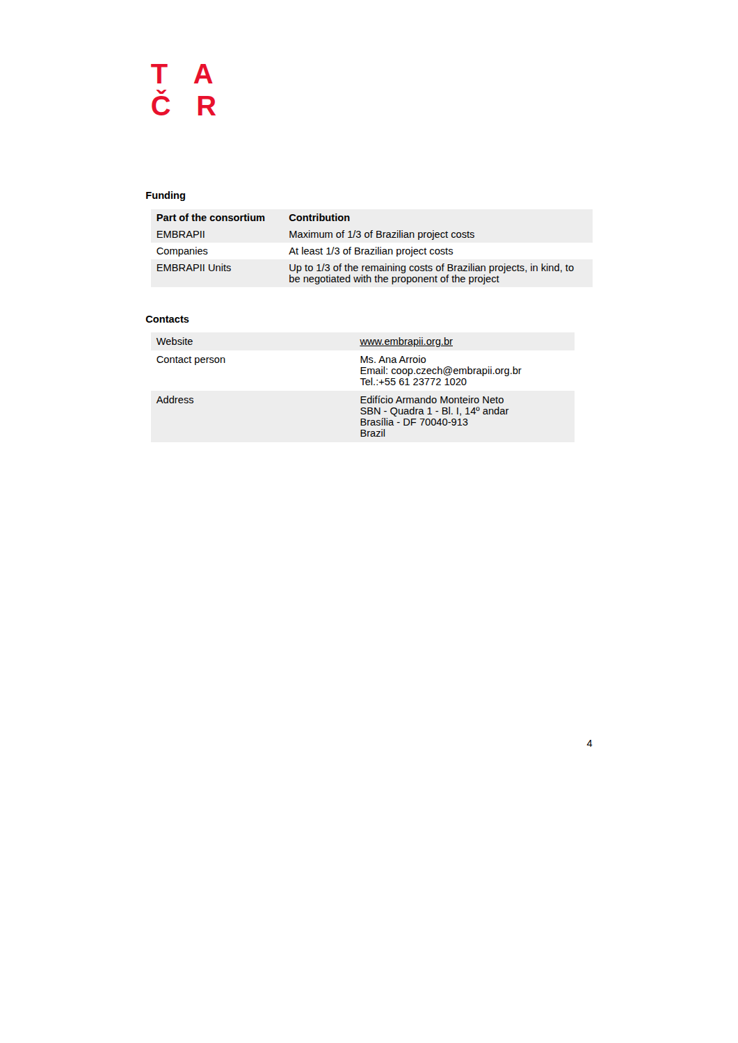T A Č R
Funding
| Part of the consortium | Contribution |
| --- | --- |
| EMBRAPII | Maximum of 1/3 of Brazilian project costs |
| Companies | At least 1/3 of Brazilian project costs |
| EMBRAPII Units | Up to 1/3 of the remaining costs of Brazilian projects, in kind, to be negotiated with the proponent of the project |
Contacts
| Website | www.embrapii.org.br |
| Contact person | Ms. Ana Arroio Email: coop.czech@embrapii.org.br Tel.:+55 61 23772 1020 |
| Address | Edifício Armando Monteiro Neto SBN - Quadra 1 - Bl. I, 14º andar Brasília - DF 70040-913 Brazil |
4